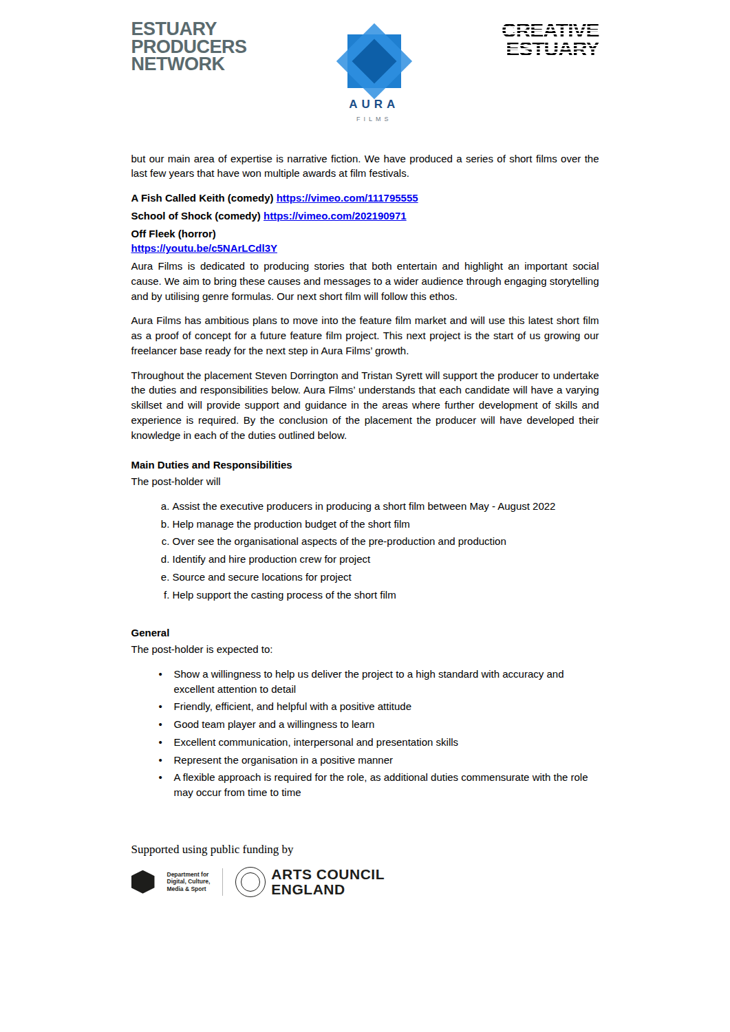Estuary
Producers
Network
AURA
FILMS
Creative Estuary
but our main area of expertise is narrative fiction. We have produced a series of short films over the last few years that have won multiple awards at film festivals.
A Fish Called Keith (comedy) https://vimeo.com/111795555
School of Shock (comedy) https://vimeo.com/202190971
Off Fleek (horror)
https://youtu.be/c5NArLCdl3Y
Aura Films is dedicated to producing stories that both entertain and highlight an important social cause. We aim to bring these causes and messages to a wider audience through engaging storytelling and by utilising genre formulas. Our next short film will follow this ethos.
Aura Films has ambitious plans to move into the feature film market and will use this latest short film as a proof of concept for a future feature film project. This next project is the start of us growing our freelancer base ready for the next step in Aura Films’ growth.
Throughout the placement Steven Dorrington and Tristan Syrett will support the producer to undertake the duties and responsibilities below. Aura Films’ understands that each candidate will have a varying skillset and will provide support and guidance in the areas where further development of skills and experience is required. By the conclusion of the placement the producer will have developed their knowledge in each of the duties outlined below.
Main Duties and Responsibilities
The post-holder will
Assist the executive producers in producing a short film between May - August 2022
Help manage the production budget of the short film
Over see the organisational aspects of the pre-production and production
Identify and hire production crew for project
Source and secure locations for project
Help support the casting process of the short film
General
The post-holder is expected to:
Show a willingness to help us deliver the project to a high standard with accuracy and excellent attention to detail
Friendly, efficient, and helpful with a positive attitude
Good team player and a willingness to learn
Excellent communication, interpersonal and presentation skills
Represent the organisation in a positive manner
A flexible approach is required for the role, as additional duties commensurate with the role may occur from time to time
Supported using public funding by
Department for
Digital, Culture,
Media & Sport
ARTS COUNCIL
ENGLAND